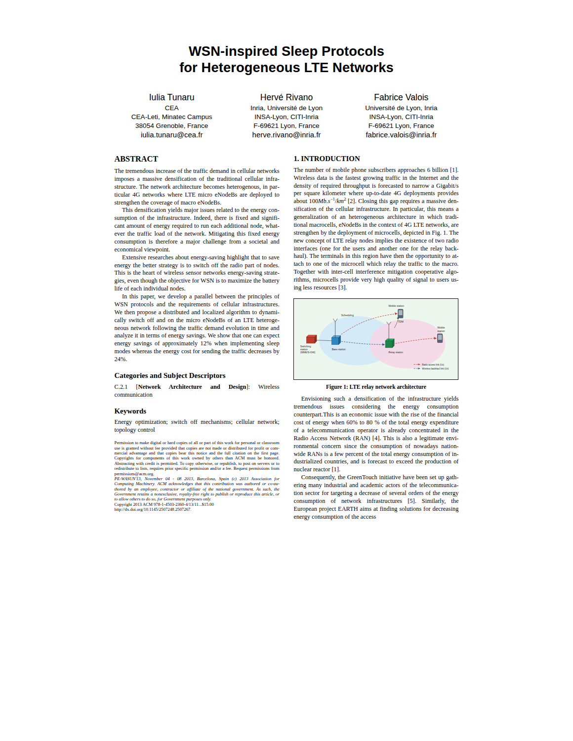WSN-inspired Sleep Protocols
for Heterogeneous LTE Networks
| Iulia Tunaru CEA CEA-Leti, Minatec Campus 38054 Grenoble, France iulia.tunaru@cea.fr | Hervé Rivano Inria, Université de Lyon INSA-Lyon, CITI-Inria F-69621 Lyon, France herve.rivano@inria.fr | Fabrice Valois Université de Lyon, Inria INSA-Lyon, CITI-Inria F-69621 Lyon, France fabrice.valois@inria.fr |
ABSTRACT
The tremendous increase of the traffic demand in cellular networks imposes a massive densification of the traditional cellular infrastructure. The network architecture becomes heterogenous, in particular 4G networks where LTE micro eNodeBs are deployed to strengthen the coverage of macro eNodeBs.
This densification yields major issues related to the energy consumption of the infrastructure. Indeed, there is fixed and significant amount of energy required to run each additional node, whatever the traffic load of the network. Mitigating this fixed energy consumption is therefore a major challenge from a societal and economical viewpoint.
Extensive researches about energy-saving highlight that to save energy the better strategy is to switch off the radio part of nodes. This is the heart of wireless sensor networks energy-saving strategies, even though the objective for WSN is to maximize the battery life of each individual nodes.
In this paper, we develop a parallel between the principles of WSN protocols and the requirements of cellular infrastructures. We then propose a distributed and localized algorithm to dynamically switch off and on the micro eNodeBs of an LTE heterogeneous network following the traffic demand evolution in time and analyze it in terms of energy savings. We show that one can expect energy savings of approximately 12% when implementing sleep modes whereas the energy cost for sending the traffic decreases by 24%.
Categories and Subject Descriptors
C.2.1 [Network Architecture and Design]: Wireless communication
Keywords
Energy optimization; switch off mechanisms; cellular network; topology control
Permission to make digital or hard copies of all or part of this work for personal or classroom use is granted without fee provided that copies are not made or distributed for profit or commercial advantage and that copies bear this notice and the full citation on the first page. Copyrights for components of this work owned by others than ACM must be honored. Abstracting with credit is permitted. To copy otherwise, or republish, to post on servers or to redistribute to lists, requires prior specific permission and/or a fee. Request permissions from permissions@acm.org.
PE-WASUN'13, November 04 - 08 2013, Barcelona, Spain (c) 2013 Association for Computing Machinery. ACM acknowledges that this contribution was authored or co-authored by an employee, contractor or affiliate of the national government. As such, the Government retains a nonexclusive, royalty-free right to publish or reproduce this article, or to allow others to do so, for Government purposes only.
Copyright 2013 ACM 978-1-4503-2360-4/13/11...$15.00
http://dx.doi.org/10.1145/2507248.2507267.
1. INTRODUCTION
The number of mobile phone subscribers approaches 6 billion [1]. Wireless data is the fastest growing traffic in the Internet and the density of required throughput is forecasted to narrow a Gigabit/s per square kilometer where up-to-date 4G deployments provides about 100Mb.s−1/km2 [2]. Closing this gap requires a massive densification of the cellular infrastructure. In particular, this means a generalization of an heterogeneous architecture in which traditional macrocells, eNodeBs in the context of 4G LTE networks, are strengthen by the deployment of microcells, depicted in Fig. 1. The new concept of LTE relay nodes implies the existence of two radio interfaces (one for the users and another one for the relay backhaul). The terminals in this region have then the opportunity to attach to one of the microcell which relay the traffic to the macro. Together with inter-cell interference mitigation cooperative algorithms, microcells provide very high quality of signal to users using less resources [3].
Mobile station Scheduling TDM Mobile station Switching station (MME/S-GW) Base station Relay station Radio access link (Uu) Wireless backhaul link (Un)
Figure 1: LTE relay network architecture
Envisioning such a densification of the infrastructure yields tremendous issues considering the energy consumption counterpart.This is an economic issue with the rise of the financial cost of energy when 60% to 80 % of the total energy expenditure of a telecommunication operator is already concentrated in the Radio Access Network (RAN) [4]. This is also a legitimate environmental concern since the consumption of nowadays nation-wide RANs is a few percent of the total energy consumption of industrialized countries, and is forecast to exceed the production of nuclear reactor [1].
Consequently, the GreenTouch initiative have been set up gathering many industrial and academic actors of the telecommunication sector for targeting a decrease of several orders of the energy consumption of network infrastructures [5]. Similarly, the European project EARTH aims at finding solutions for decreasing energy consumption of the access